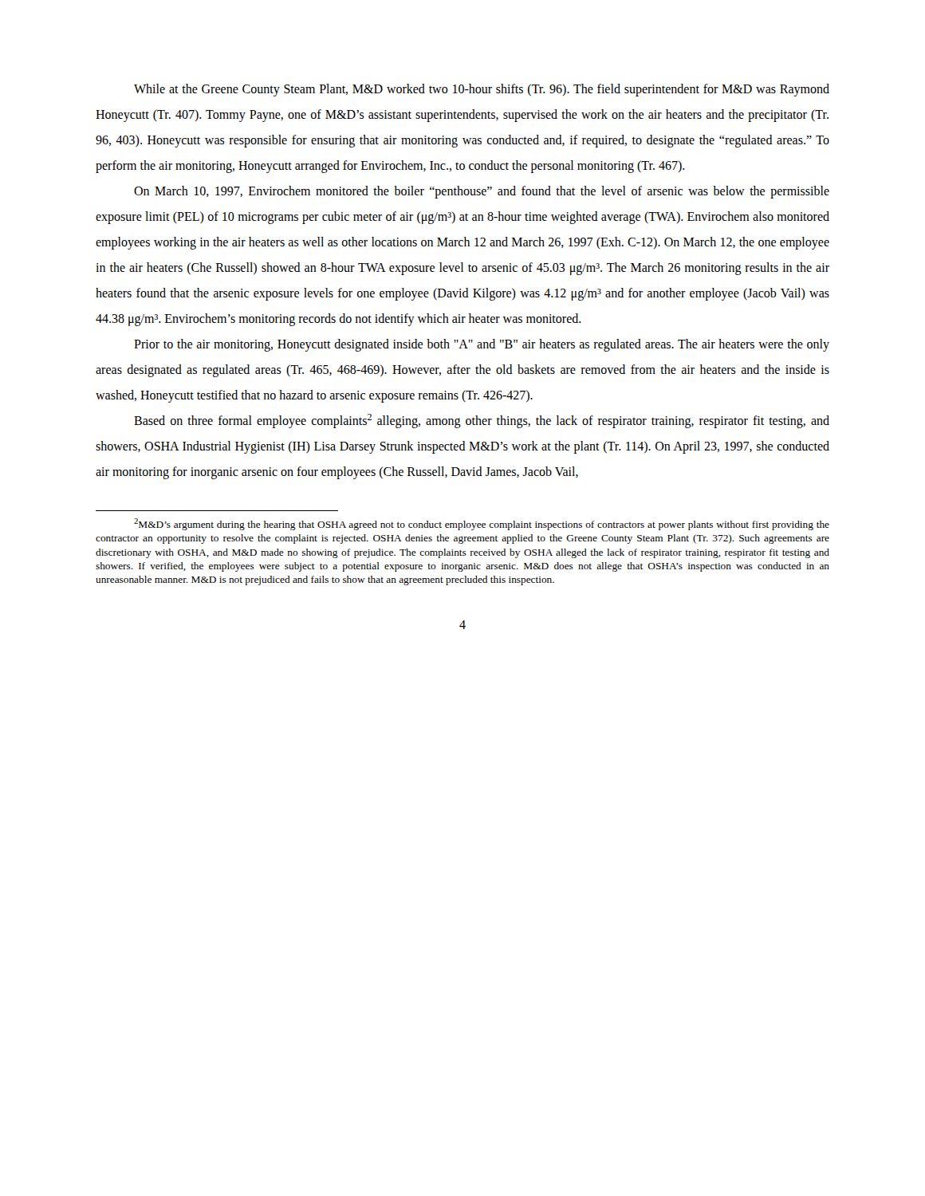While at the Greene County Steam Plant, M&D worked two 10-hour shifts (Tr. 96). The field superintendent for M&D was Raymond Honeycutt (Tr. 407). Tommy Payne, one of M&D’s assistant superintendents, supervised the work on the air heaters and the precipitator (Tr. 96, 403). Honeycutt was responsible for ensuring that air monitoring was conducted and, if required, to designate the “regulated areas.” To perform the air monitoring, Honeycutt arranged for Envirochem, Inc., to conduct the personal monitoring (Tr. 467).
On March 10, 1997, Envirochem monitored the boiler “penthouse” and found that the level of arsenic was below the permissible exposure limit (PEL) of 10 micrograms per cubic meter of air (μg/m³) at an 8-hour time weighted average (TWA). Envirochem also monitored employees working in the air heaters as well as other locations on March 12 and March 26, 1997 (Exh. C-12). On March 12, the one employee in the air heaters (Che Russell) showed an 8-hour TWA exposure level to arsenic of 45.03 μg/m³. The March 26 monitoring results in the air heaters found that the arsenic exposure levels for one employee (David Kilgore) was 4.12 μg/m³ and for another employee (Jacob Vail) was 44.38 μg/m³. Envirochem’s monitoring records do not identify which air heater was monitored.
Prior to the air monitoring, Honeycutt designated inside both "A" and "B" air heaters as regulated areas. The air heaters were the only areas designated as regulated areas (Tr. 465, 468-469). However, after the old baskets are removed from the air heaters and the inside is washed, Honeycutt testified that no hazard to arsenic exposure remains (Tr. 426-427).
Based on three formal employee complaints2 alleging, among other things, the lack of respirator training, respirator fit testing, and showers, OSHA Industrial Hygienist (IH) Lisa Darsey Strunk inspected M&D’s work at the plant (Tr. 114). On April 23, 1997, she conducted air monitoring for inorganic arsenic on four employees (Che Russell, David James, Jacob Vail,
2M&D’s argument during the hearing that OSHA agreed not to conduct employee complaint inspections of contractors at power plants without first providing the contractor an opportunity to resolve the complaint is rejected. OSHA denies the agreement applied to the Greene County Steam Plant (Tr. 372). Such agreements are discretionary with OSHA, and M&D made no showing of prejudice. The complaints received by OSHA alleged the lack of respirator training, respirator fit testing and showers. If verified, the employees were subject to a potential exposure to inorganic arsenic. M&D does not allege that OSHA’s inspection was conducted in an unreasonable manner. M&D is not prejudiced and fails to show that an agreement precluded this inspection.
4